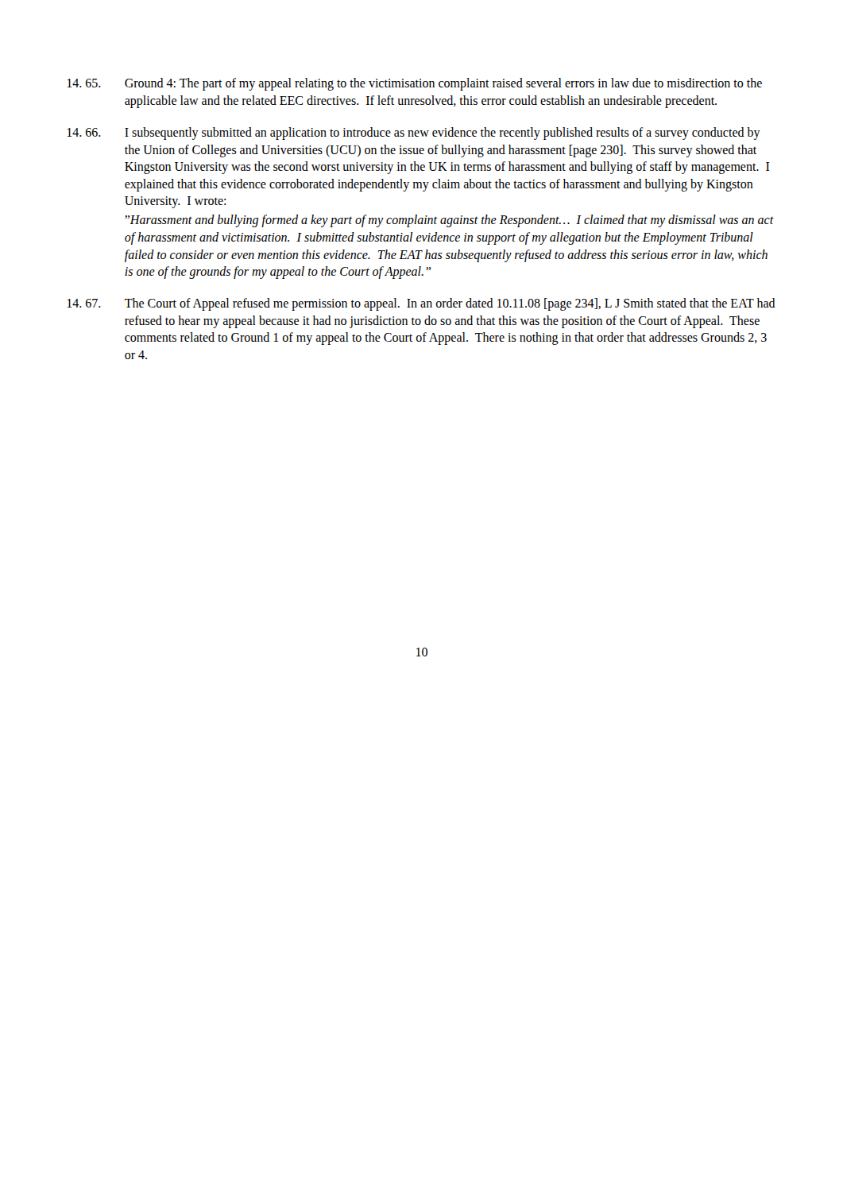14. 65.
Ground 4: The part of my appeal relating to the victimisation complaint raised several errors in law due to misdirection to the applicable law and the related EEC directives. If left unresolved, this error could establish an undesirable precedent.
14. 66.
I subsequently submitted an application to introduce as new evidence the recently published results of a survey conducted by the Union of Colleges and Universities (UCU) on the issue of bullying and harassment [page 230]. This survey showed that Kingston University was the second worst university in the UK in terms of harassment and bullying of staff by management. I explained that this evidence corroborated independently my claim about the tactics of harassment and bullying by Kingston University. I wrote: ”Harassment and bullying formed a key part of my complaint against the Respondent… I claimed that my dismissal was an act of harassment and victimisation. I submitted substantial evidence in support of my allegation but the Employment Tribunal failed to consider or even mention this evidence. The EAT has subsequently refused to address this serious error in law, which is one of the grounds for my appeal to the Court of Appeal.”
14. 67.
The Court of Appeal refused me permission to appeal. In an order dated 10.11.08 [page 234], L J Smith stated that the EAT had refused to hear my appeal because it had no jurisdiction to do so and that this was the position of the Court of Appeal. These comments related to Ground 1 of my appeal to the Court of Appeal. There is nothing in that order that addresses Grounds 2, 3 or 4.
10